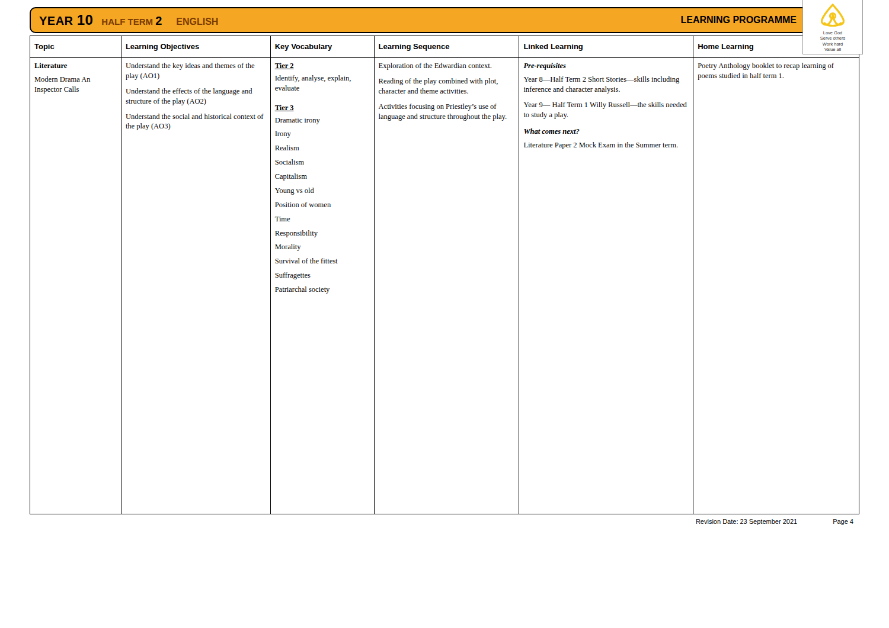Love God
Serve others
Work hard
Value all
YEAR 10 HALF TERM 2 ENGLISH
LEARNING PROGRAMME
| Topic | Learning Objectives | Key Vocabulary | Learning Sequence | Linked Learning | Home Learning |
| --- | --- | --- | --- | --- | --- |
| Literature Modern Drama An Inspector Calls | Understand the key ideas and themes of the play (AO1) Understand the effects of the language and structure of the play (AO2) Understand the social and historical context of the play (AO3) | Tier 2 Identify, analyse, explain, evaluate Tier 3 Dramatic irony Irony Realism Socialism Capitalism Young vs old Position of women Time Responsibility Morality Survival of the fittest Suffragettes Patriarchal society | Exploration of the Edwardian context. Reading of the play combined with plot, character and theme activities. Activities focusing on Priestley’s use of language and structure throughout the play. | Pre-requisites Year 8—Half Term 2 Short Stories—skills including inference and character analysis. Year 9— Half Term 1 Willy Russell—the skills needed to study a play. What comes next? Literature Paper 2 Mock Exam in the Summer term. | Poetry Anthology booklet to recap learning of poems studied in half term 1. |
Revision Date: 23 September 2021 Page 4